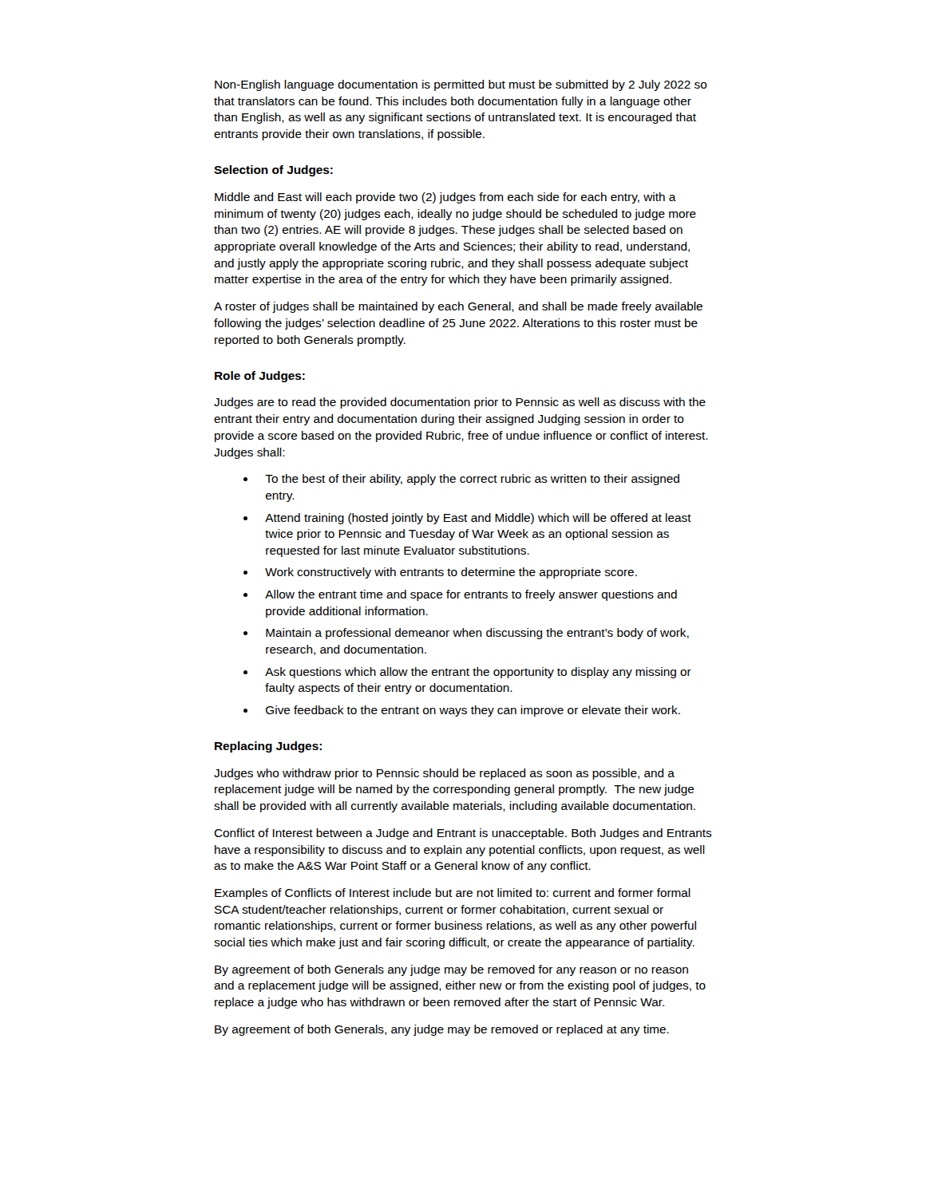Non-English language documentation is permitted but must be submitted by 2 July 2022 so that translators can be found. This includes both documentation fully in a language other than English, as well as any significant sections of untranslated text. It is encouraged that entrants provide their own translations, if possible.
Selection of Judges:
Middle and East will each provide two (2) judges from each side for each entry, with a minimum of twenty (20) judges each, ideally no judge should be scheduled to judge more than two (2) entries. AE will provide 8 judges. These judges shall be selected based on appropriate overall knowledge of the Arts and Sciences; their ability to read, understand, and justly apply the appropriate scoring rubric, and they shall possess adequate subject matter expertise in the area of the entry for which they have been primarily assigned.
A roster of judges shall be maintained by each General, and shall be made freely available following the judges’ selection deadline of 25 June 2022. Alterations to this roster must be reported to both Generals promptly.
Role of Judges:
Judges are to read the provided documentation prior to Pennsic as well as discuss with the entrant their entry and documentation during their assigned Judging session in order to provide a score based on the provided Rubric, free of undue influence or conflict of interest. Judges shall:
To the best of their ability, apply the correct rubric as written to their assigned entry.
Attend training (hosted jointly by East and Middle) which will be offered at least twice prior to Pennsic and Tuesday of War Week as an optional session as requested for last minute Evaluator substitutions.
Work constructively with entrants to determine the appropriate score.
Allow the entrant time and space for entrants to freely answer questions and provide additional information.
Maintain a professional demeanor when discussing the entrant’s body of work, research, and documentation.
Ask questions which allow the entrant the opportunity to display any missing or faulty aspects of their entry or documentation.
Give feedback to the entrant on ways they can improve or elevate their work.
Replacing Judges:
Judges who withdraw prior to Pennsic should be replaced as soon as possible, and a replacement judge will be named by the corresponding general promptly. The new judge shall be provided with all currently available materials, including available documentation.
Conflict of Interest between a Judge and Entrant is unacceptable. Both Judges and Entrants have a responsibility to discuss and to explain any potential conflicts, upon request, as well as to make the A&S War Point Staff or a General know of any conflict.
Examples of Conflicts of Interest include but are not limited to: current and former formal SCA student/teacher relationships, current or former cohabitation, current sexual or romantic relationships, current or former business relations, as well as any other powerful social ties which make just and fair scoring difficult, or create the appearance of partiality.
By agreement of both Generals any judge may be removed for any reason or no reason and a replacement judge will be assigned, either new or from the existing pool of judges, to replace a judge who has withdrawn or been removed after the start of Pennsic War.
By agreement of both Generals, any judge may be removed or replaced at any time.